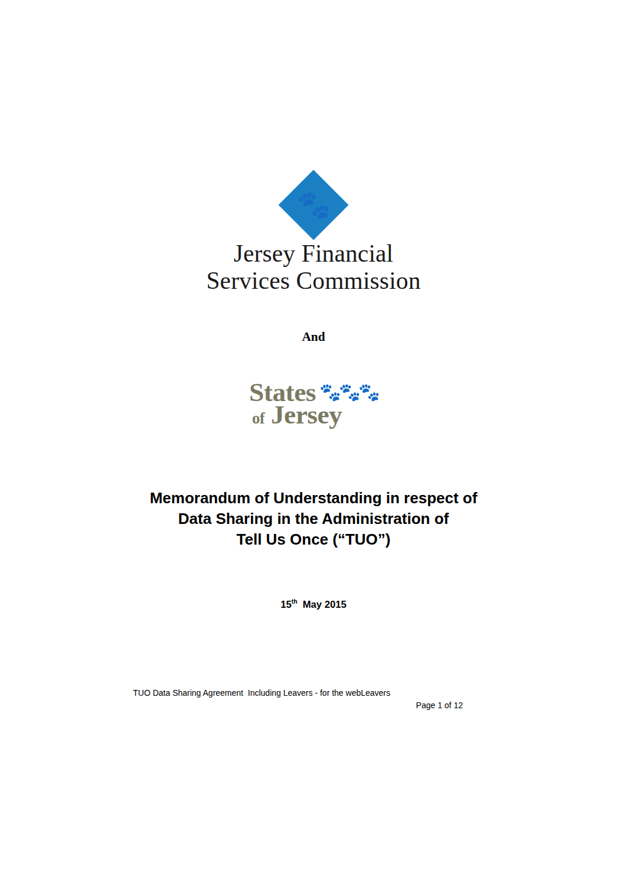🐾
Jersey Financial Services Commission
And
States 🐾🐾🐾
of Jersey
Memorandum of Understanding in respect of Data Sharing in the Administration of Tell Us Once (“TUO”)
15th May 2015
TUO Data Sharing Agreement Including Leavers - for the webLeavers
Page 1 of 12